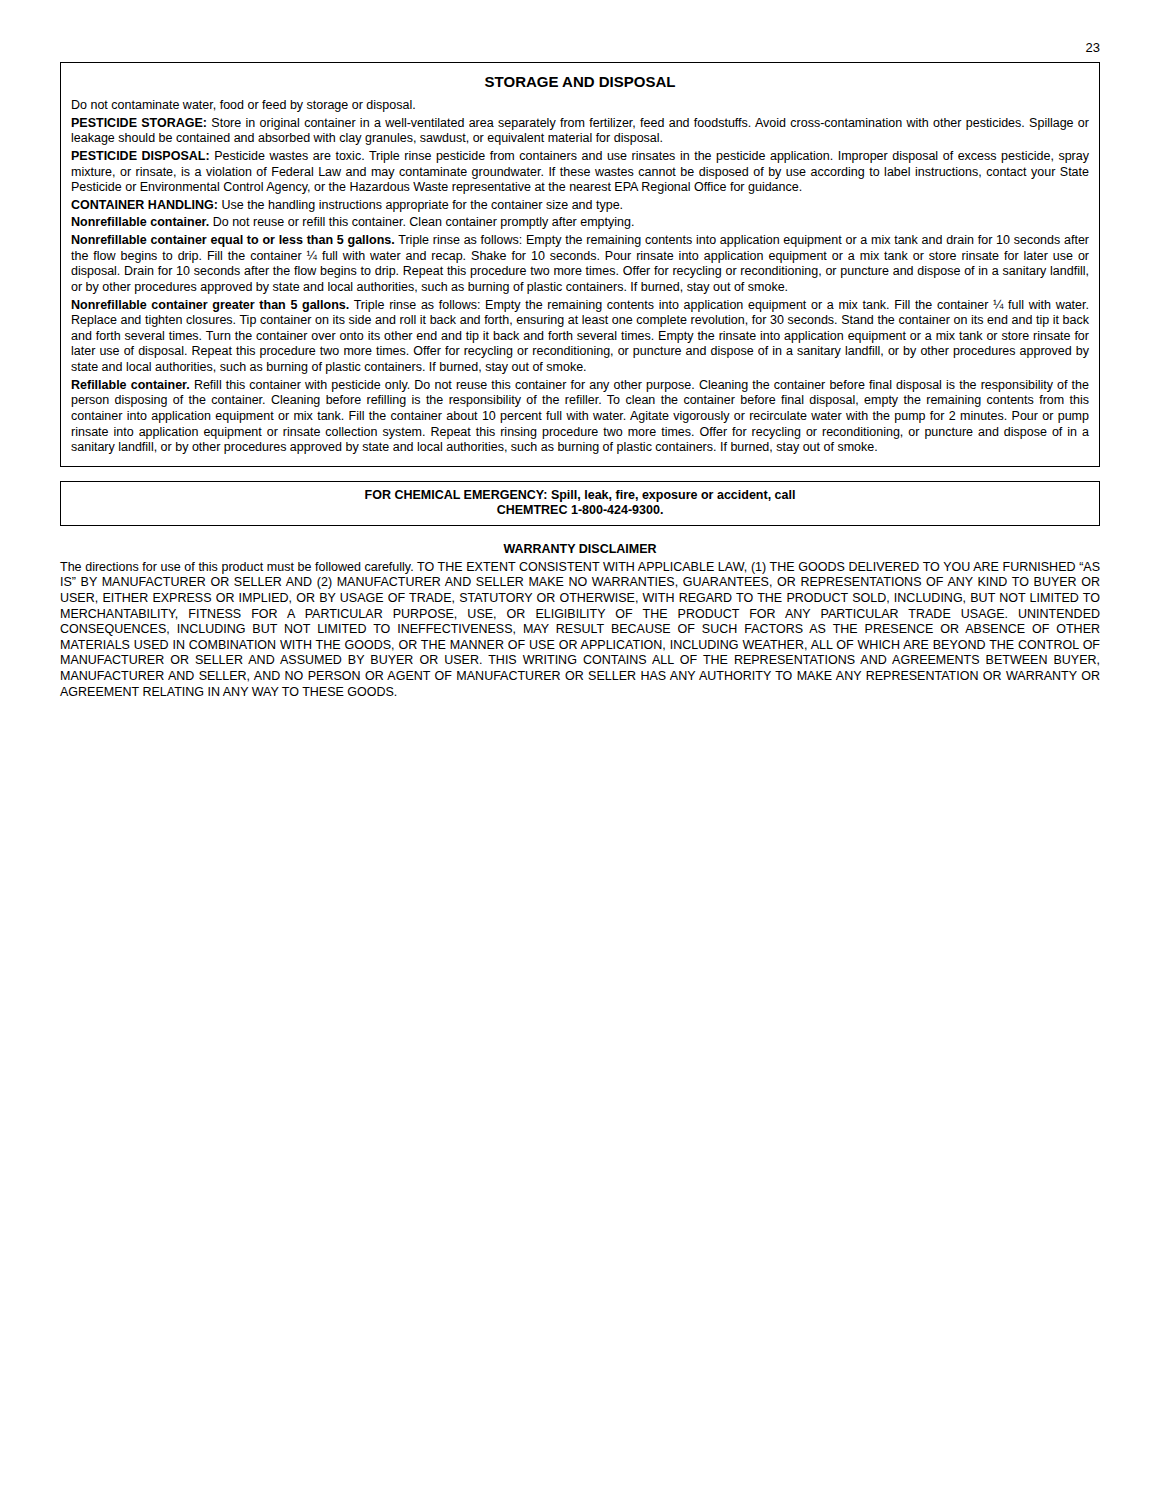23
STORAGE AND DISPOSAL
Do not contaminate water, food or feed by storage or disposal.
PESTICIDE STORAGE: Store in original container in a well-ventilated area separately from fertilizer, feed and foodstuffs. Avoid cross-contamination with other pesticides. Spillage or leakage should be contained and absorbed with clay granules, sawdust, or equivalent material for disposal.
PESTICIDE DISPOSAL: Pesticide wastes are toxic. Triple rinse pesticide from containers and use rinsates in the pesticide application. Improper disposal of excess pesticide, spray mixture, or rinsate, is a violation of Federal Law and may contaminate groundwater. If these wastes cannot be disposed of by use according to label instructions, contact your State Pesticide or Environmental Control Agency, or the Hazardous Waste representative at the nearest EPA Regional Office for guidance.
CONTAINER HANDLING: Use the handling instructions appropriate for the container size and type.
Nonrefillable container. Do not reuse or refill this container. Clean container promptly after emptying.
Nonrefillable container equal to or less than 5 gallons. Triple rinse as follows: Empty the remaining contents into application equipment or a mix tank and drain for 10 seconds after the flow begins to drip. Fill the container ¼ full with water and recap. Shake for 10 seconds. Pour rinsate into application equipment or a mix tank or store rinsate for later use or disposal. Drain for 10 seconds after the flow begins to drip. Repeat this procedure two more times. Offer for recycling or reconditioning, or puncture and dispose of in a sanitary landfill, or by other procedures approved by state and local authorities, such as burning of plastic containers. If burned, stay out of smoke.
Nonrefillable container greater than 5 gallons. Triple rinse as follows: Empty the remaining contents into application equipment or a mix tank. Fill the container ¼ full with water. Replace and tighten closures. Tip container on its side and roll it back and forth, ensuring at least one complete revolution, for 30 seconds. Stand the container on its end and tip it back and forth several times. Turn the container over onto its other end and tip it back and forth several times. Empty the rinsate into application equipment or a mix tank or store rinsate for later use of disposal. Repeat this procedure two more times. Offer for recycling or reconditioning, or puncture and dispose of in a sanitary landfill, or by other procedures approved by state and local authorities, such as burning of plastic containers. If burned, stay out of smoke.
Refillable container. Refill this container with pesticide only. Do not reuse this container for any other purpose. Cleaning the container before final disposal is the responsibility of the person disposing of the container. Cleaning before refilling is the responsibility of the refiller. To clean the container before final disposal, empty the remaining contents from this container into application equipment or mix tank. Fill the container about 10 percent full with water. Agitate vigorously or recirculate water with the pump for 2 minutes. Pour or pump rinsate into application equipment or rinsate collection system. Repeat this rinsing procedure two more times. Offer for recycling or reconditioning, or puncture and dispose of in a sanitary landfill, or by other procedures approved by state and local authorities, such as burning of plastic containers. If burned, stay out of smoke.
FOR CHEMICAL EMERGENCY: Spill, leak, fire, exposure or accident, call
CHEMTREC 1-800-424-9300.
WARRANTY DISCLAIMER
The directions for use of this product must be followed carefully. TO THE EXTENT CONSISTENT WITH APPLICABLE LAW, (1) THE GOODS DELIVERED TO YOU ARE FURNISHED “AS IS” BY MANUFACTURER OR SELLER AND (2) MANUFACTURER AND SELLER MAKE NO WARRANTIES, GUARANTEES, OR REPRESENTATIONS OF ANY KIND TO BUYER OR USER, EITHER EXPRESS OR IMPLIED, OR BY USAGE OF TRADE, STATUTORY OR OTHERWISE, WITH REGARD TO THE PRODUCT SOLD, INCLUDING, BUT NOT LIMITED TO MERCHANTABILITY, FITNESS FOR A PARTICULAR PURPOSE, USE, OR ELIGIBILITY OF THE PRODUCT FOR ANY PARTICULAR TRADE USAGE. UNINTENDED CONSEQUENCES, INCLUDING BUT NOT LIMITED TO INEFFECTIVENESS, MAY RESULT BECAUSE OF SUCH FACTORS AS THE PRESENCE OR ABSENCE OF OTHER MATERIALS USED IN COMBINATION WITH THE GOODS, OR THE MANNER OF USE OR APPLICATION, INCLUDING WEATHER, ALL OF WHICH ARE BEYOND THE CONTROL OF MANUFACTURER OR SELLER AND ASSUMED BY BUYER OR USER. THIS WRITING CONTAINS ALL OF THE REPRESENTATIONS AND AGREEMENTS BETWEEN BUYER, MANUFACTURER AND SELLER, AND NO PERSON OR AGENT OF MANUFACTURER OR SELLER HAS ANY AUTHORITY TO MAKE ANY REPRESENTATION OR WARRANTY OR AGREEMENT RELATING IN ANY WAY TO THESE GOODS.